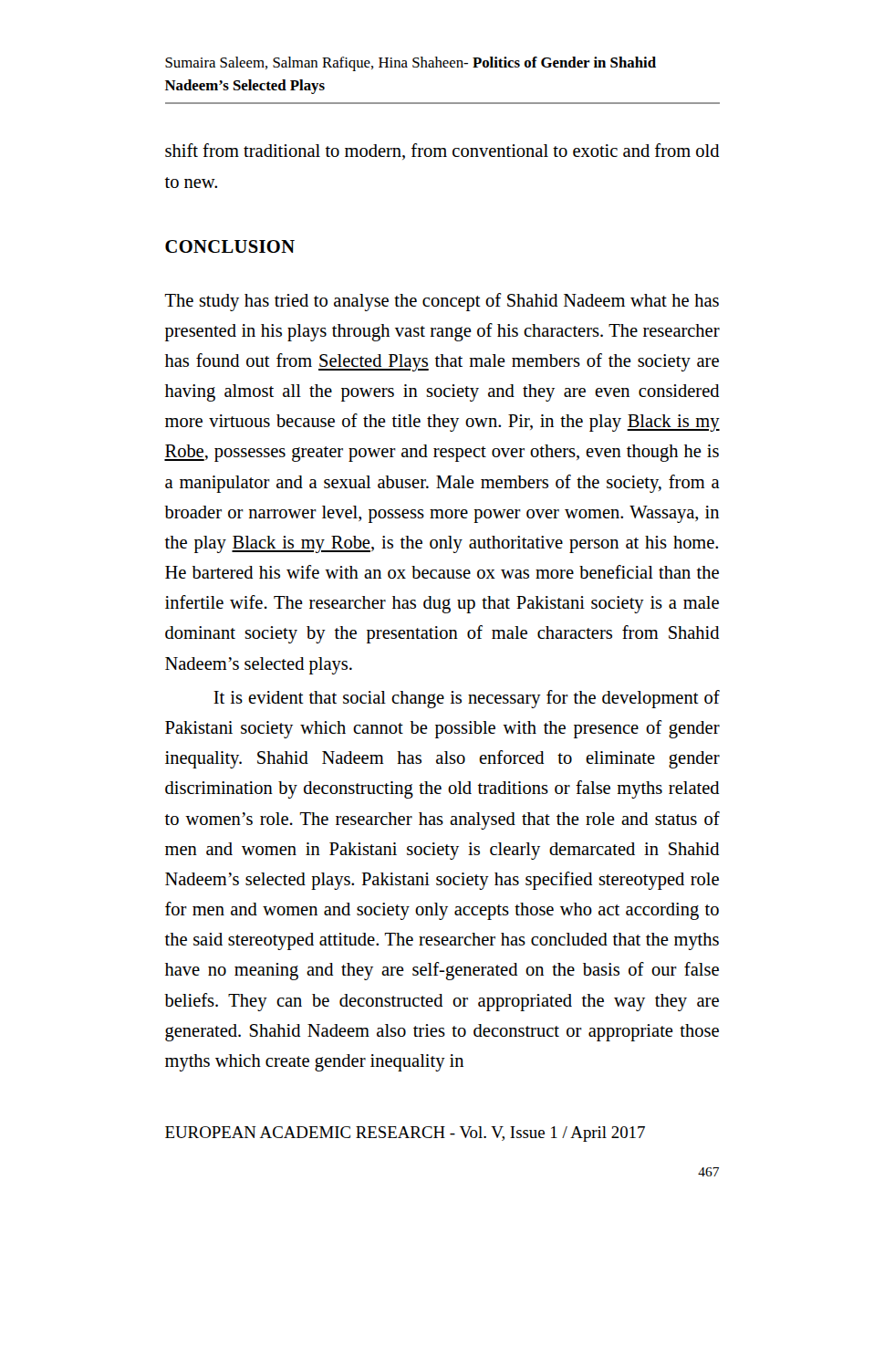Sumaira Saleem, Salman Rafique, Hina Shaheen- Politics of Gender in Shahid Nadeem’s Selected Plays
shift from traditional to modern, from conventional to exotic and from old to new.
CONCLUSION
The study has tried to analyse the concept of Shahid Nadeem what he has presented in his plays through vast range of his characters. The researcher has found out from Selected Plays that male members of the society are having almost all the powers in society and they are even considered more virtuous because of the title they own. Pir, in the play Black is my Robe, possesses greater power and respect over others, even though he is a manipulator and a sexual abuser. Male members of the society, from a broader or narrower level, possess more power over women. Wassaya, in the play Black is my Robe, is the only authoritative person at his home. He bartered his wife with an ox because ox was more beneficial than the infertile wife. The researcher has dug up that Pakistani society is a male dominant society by the presentation of male characters from Shahid Nadeem’s selected plays.
It is evident that social change is necessary for the development of Pakistani society which cannot be possible with the presence of gender inequality. Shahid Nadeem has also enforced to eliminate gender discrimination by deconstructing the old traditions or false myths related to women’s role. The researcher has analysed that the role and status of men and women in Pakistani society is clearly demarcated in Shahid Nadeem’s selected plays. Pakistani society has specified stereotyped role for men and women and society only accepts those who act according to the said stereotyped attitude. The researcher has concluded that the myths have no meaning and they are self-generated on the basis of our false beliefs. They can be deconstructed or appropriated the way they are generated. Shahid Nadeem also tries to deconstruct or appropriate those myths which create gender inequality in
EUROPEAN ACADEMIC RESEARCH - Vol. V, Issue 1 / April 2017
467